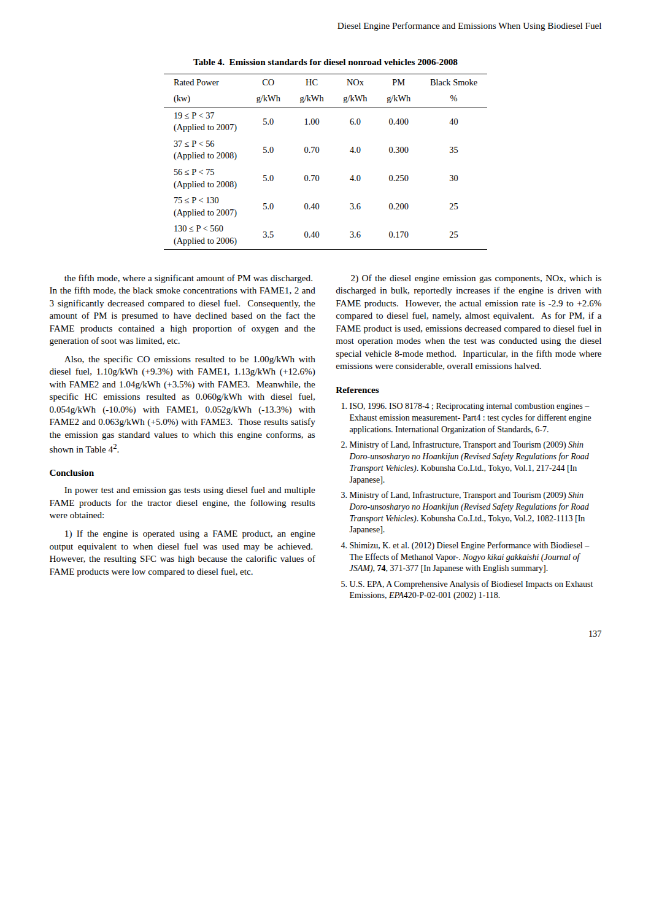Diesel Engine Performance and Emissions When Using Biodiesel Fuel
Table 4. Emission standards for diesel nonroad vehicles 2006-2008
| Rated Power | CO | HC | NOx | PM | Black Smoke |
| --- | --- | --- | --- | --- | --- |
| (kw) | g/kWh | g/kWh | g/kWh | g/kWh | % |
| 19 ≤ P < 37 (Applied to 2007) | 5.0 | 1.00 | 6.0 | 0.400 | 40 |
| 37 ≤ P < 56 (Applied to 2008) | 5.0 | 0.70 | 4.0 | 0.300 | 35 |
| 56 ≤ P < 75 (Applied to 2008) | 5.0 | 0.70 | 4.0 | 0.250 | 30 |
| 75 ≤ P < 130 (Applied to 2007) | 5.0 | 0.40 | 3.6 | 0.200 | 25 |
| 130 ≤ P < 560 (Applied to 2006) | 3.5 | 0.40 | 3.6 | 0.170 | 25 |
the fifth mode, where a significant amount of PM was discharged. In the fifth mode, the black smoke concentrations with FAME1, 2 and 3 significantly decreased compared to diesel fuel. Consequently, the amount of PM is presumed to have declined based on the fact the FAME products contained a high proportion of oxygen and the generation of soot was limited, etc.
Also, the specific CO emissions resulted to be 1.00g/kWh with diesel fuel, 1.10g/kWh (+9.3%) with FAME1, 1.13g/kWh (+12.6%) with FAME2 and 1.04g/kWh (+3.5%) with FAME3. Meanwhile, the specific HC emissions resulted as 0.060g/kWh with diesel fuel, 0.054g/kWh (-10.0%) with FAME1, 0.052g/kWh (-13.3%) with FAME2 and 0.063g/kWh (+5.0%) with FAME3. Those results satisfy the emission gas standard values to which this engine conforms, as shown in Table 42.
Conclusion
In power test and emission gas tests using diesel fuel and multiple FAME products for the tractor diesel engine, the following results were obtained:
1) If the engine is operated using a FAME product, an engine output equivalent to when diesel fuel was used may be achieved. However, the resulting SFC was high because the calorific values of FAME products were low compared to diesel fuel, etc.
2) Of the diesel engine emission gas components, NOx, which is discharged in bulk, reportedly increases if the engine is driven with FAME products. However, the actual emission rate is -2.9 to +2.6% compared to diesel fuel, namely, almost equivalent. As for PM, if a FAME product is used, emissions decreased compared to diesel fuel in most operation modes when the test was conducted using the diesel special vehicle 8-mode method. Inparticular, in the fifth mode where emissions were considerable, overall emissions halved.
References
ISO, 1996. ISO 8178-4 ; Reciprocating internal combustion engines –Exhaust emission measurement- Part4 : test cycles for different engine applications. International Organization of Standards, 6-7.
Ministry of Land, Infrastructure, Transport and Tourism (2009) Shin Doro-unsosharyo no Hoankijun (Revised Safety Regulations for Road Transport Vehicles). Kobunsha Co.Ltd., Tokyo, Vol.1, 217-244 [In Japanese].
Ministry of Land, Infrastructure, Transport and Tourism (2009) Shin Doro-unsosharyo no Hoankijun (Revised Safety Regulations for Road Transport Vehicles). Kobunsha Co.Ltd., Tokyo, Vol.2, 1082-1113 [In Japanese].
Shimizu, K. et al. (2012) Diesel Engine Performance with Biodiesel –The Effects of Methanol Vapor-. Nogyo kikai gakkaishi (Journal of JSAM), 74, 371-377 [In Japanese with English summary].
U.S. EPA, A Comprehensive Analysis of Biodiesel Impacts on Exhaust Emissions, EPA420-P-02-001 (2002) 1-118.
137